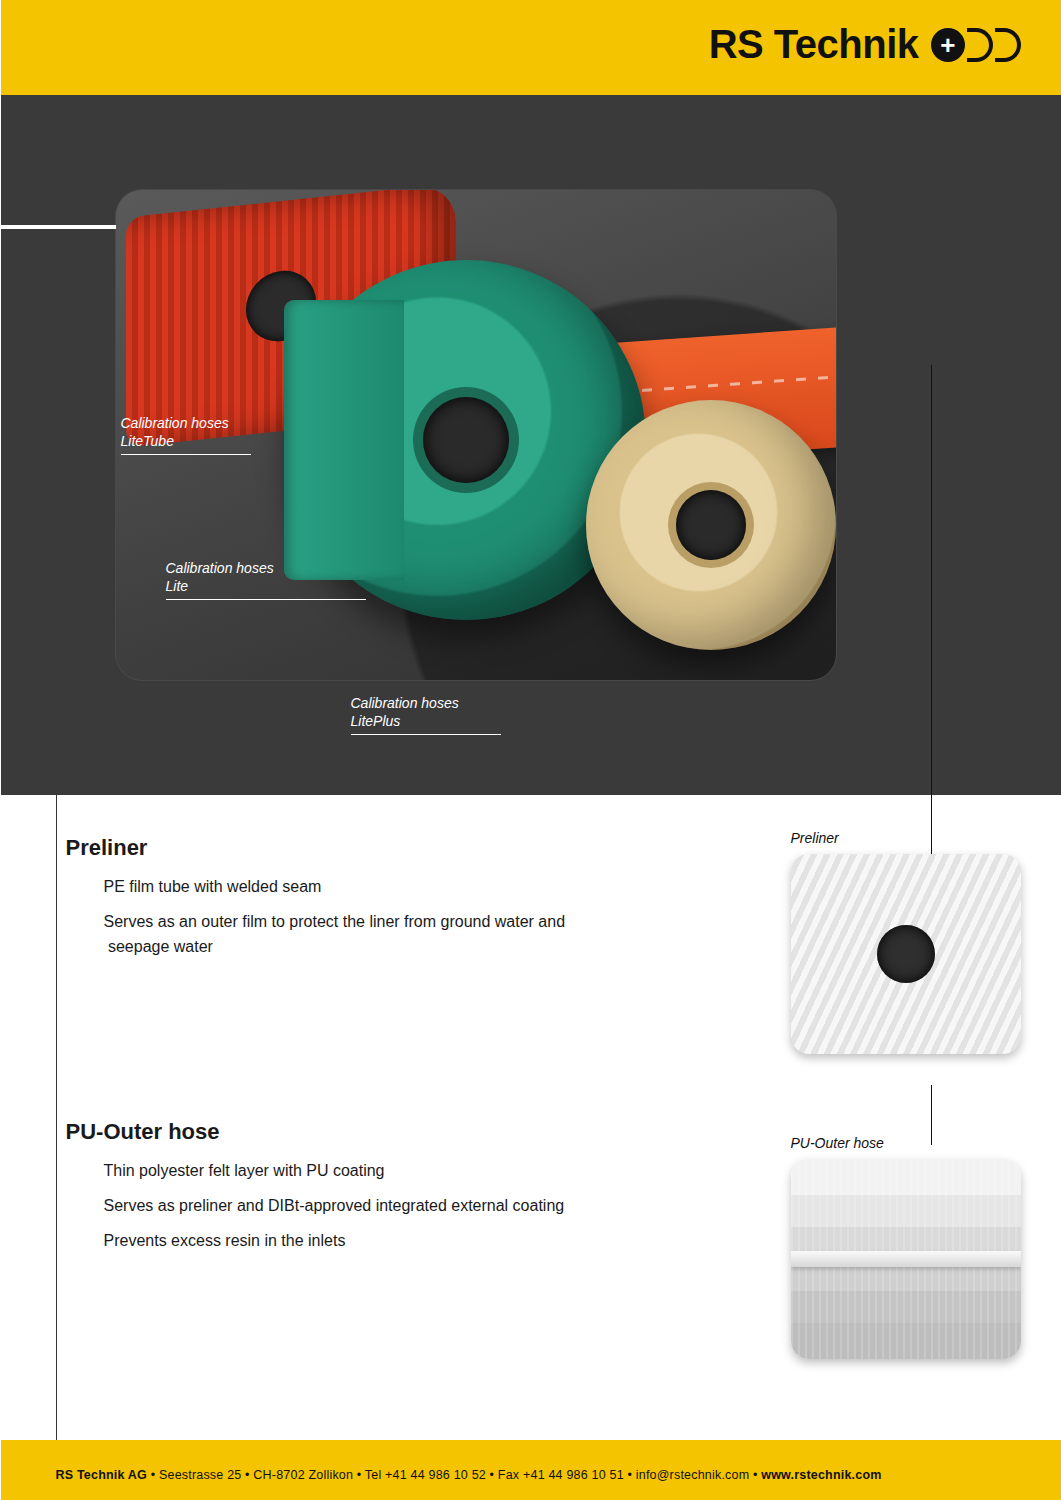RS Technik +
Calibration hoses
LiteTube
Calibration hoses
Lite
Calibration hoses
LitePlus
Preliner
PE film tube with welded seam
Serves as an outer film to protect the liner from ground water and
seepage water
PU-Outer hose
Thin polyester felt layer with PU coating
Serves as preliner and DIBt-approved integrated external coating
Prevents excess resin in the inlets
Preliner
PU-Outer hose
RS Technik AG • Seestrasse 25 • CH-8702 Zollikon • Tel +41 44 986 10 52 • Fax +41 44 986 10 51 • info@rstechnik.com • www.rstechnik.com